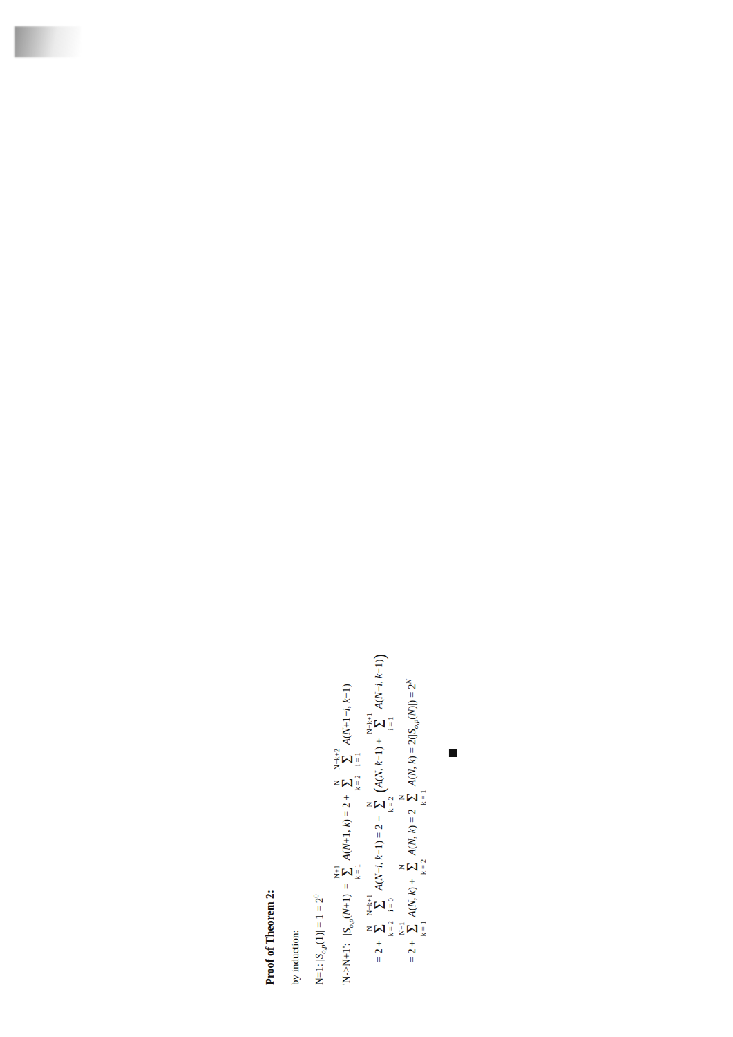Proof of Theorem 2:
by induction:
N=1: |So,p(1)| = 1 = 20
'N->N+1': |So,p(N+1)| = N+1 Σk = 1 A(N+1, k) = 2 + NΣk = 2 N−k+2 Σi = 1 A(N+1−i, k−1)
= 2 + NΣk = 2 N−k+1 Σi = 0 A(N−i, k−1) = 2 + NΣk = 2 (A(N, k−1) + N−k+1 Σi = 1 A(N−i, k−1))
= 2 + N−1 Σk = 1 A(N, k) + NΣk = 2 A(N, k) = 2 NΣk = 1 A(N, k) = 2(|So,p(N)|) = 2N